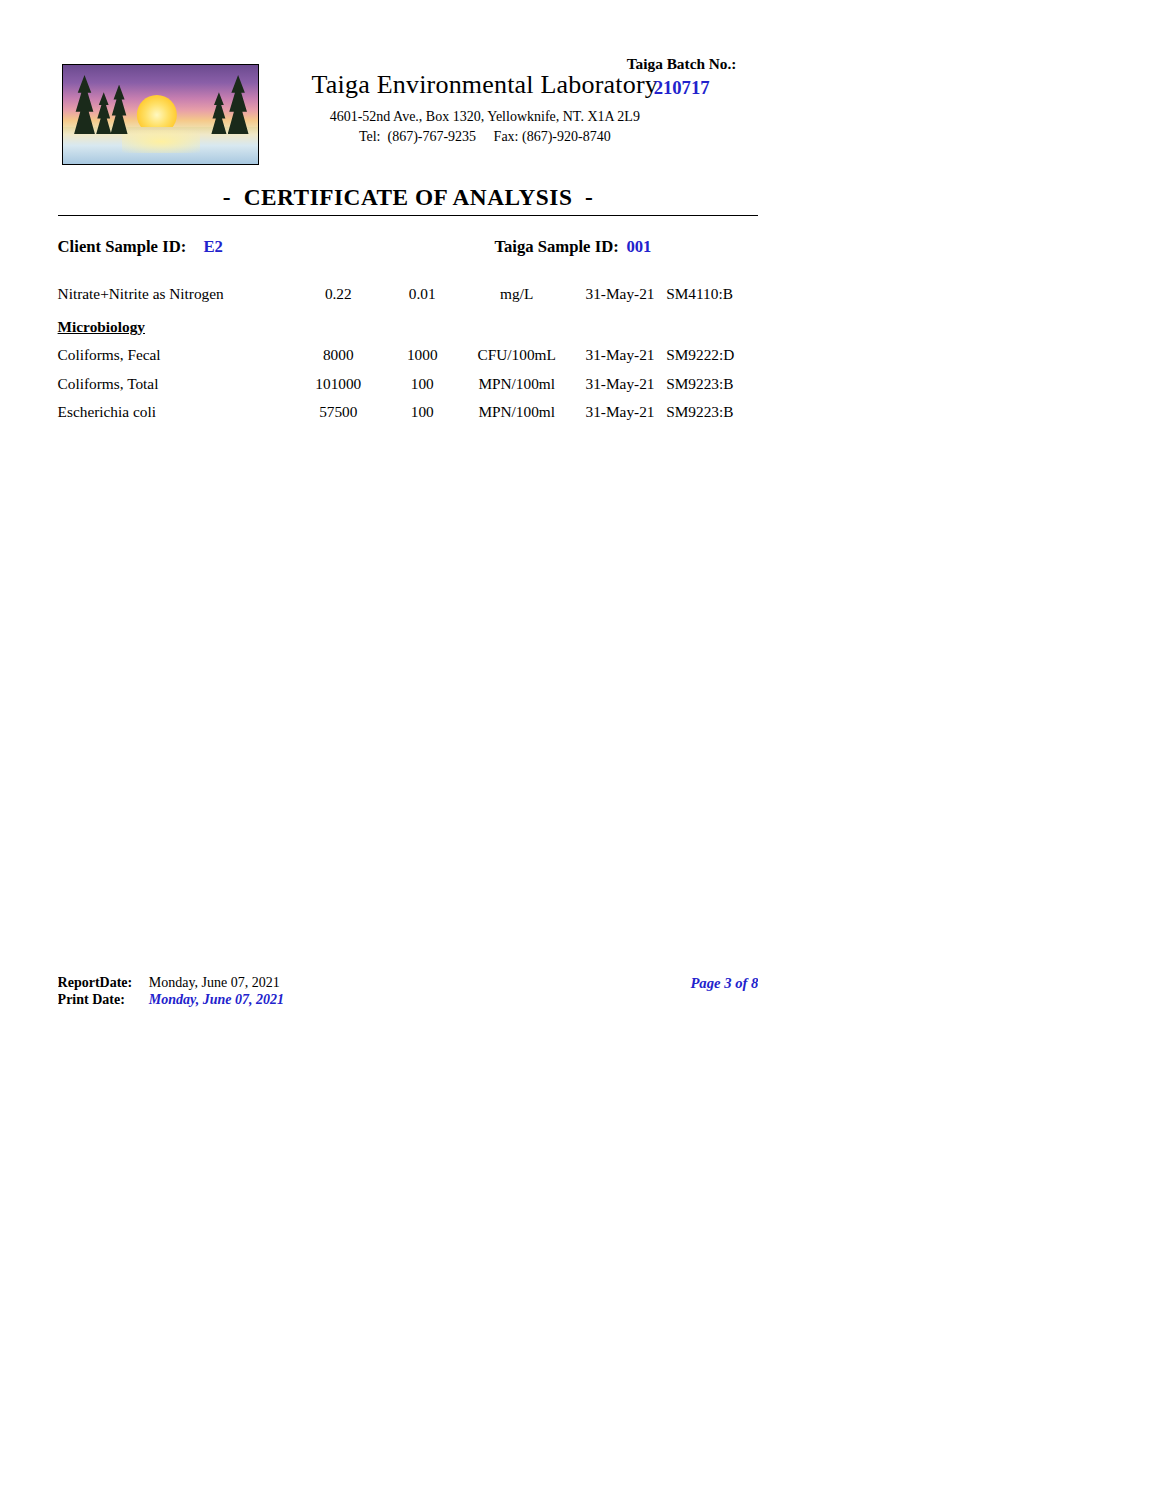Taiga Environmental Laboratory
4601-52nd Ave., Box 1320, Yellowknife, NT. X1A 2L9
Tel: (867)-767-9235 Fax: (867)-920-8740
Taiga Batch No.:
210717
- CERTIFICATE OF ANALYSIS -
Client Sample ID:E2 Taiga Sample ID:001
| Nitrate+Nitrite as Nitrogen | 0.22 | 0.01 | mg/L | 31-May-21 | SM4110:B |
| Microbiology | | | | | |
| Coliforms, Fecal | 8000 | 1000 | CFU/100mL | 31-May-21 | SM9222:D |
| Coliforms, Total | 101000 | 100 | MPN/100ml | 31-May-21 | SM9223:B |
| Escherichia coli | 57500 | 100 | MPN/100ml | 31-May-21 | SM9223:B |
ReportDate: Monday, June 07, 2021
Page 3 of 8
Print Date: Monday, June 07, 2021